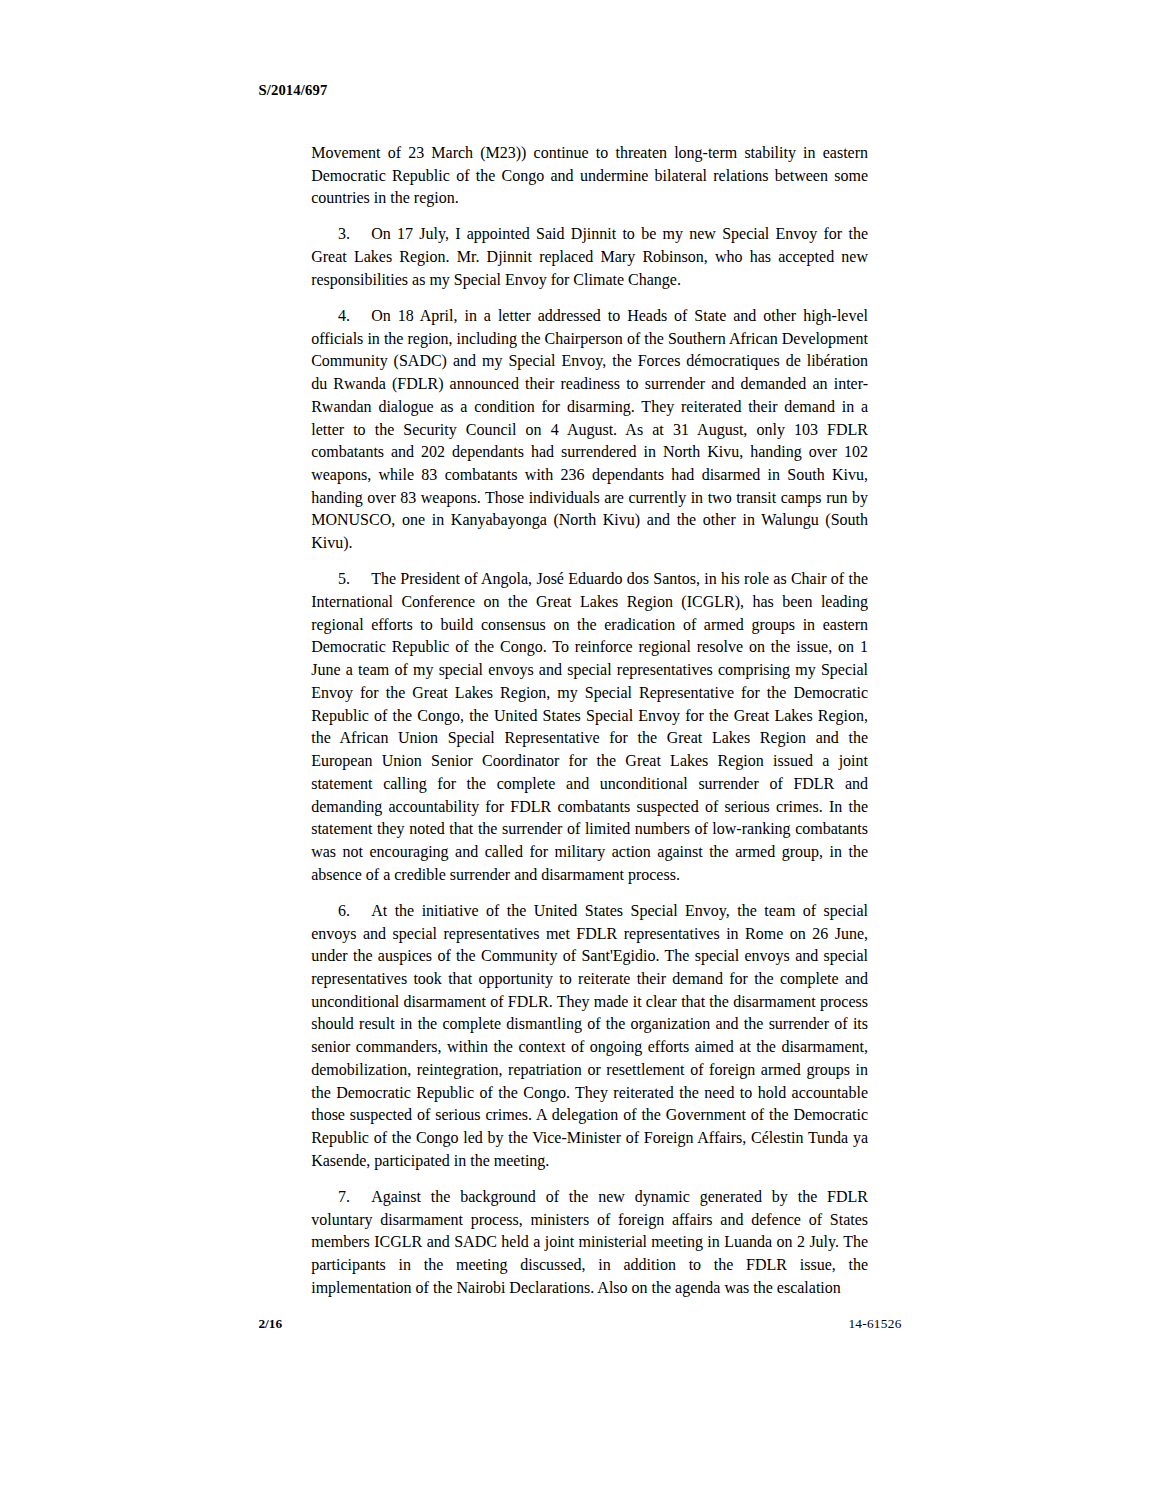S/2014/697
Movement of 23 March (M23)) continue to threaten long-term stability in eastern Democratic Republic of the Congo and undermine bilateral relations between some countries in the region.
3. On 17 July, I appointed Said Djinnit to be my new Special Envoy for the Great Lakes Region. Mr. Djinnit replaced Mary Robinson, who has accepted new responsibilities as my Special Envoy for Climate Change.
4. On 18 April, in a letter addressed to Heads of State and other high-level officials in the region, including the Chairperson of the Southern African Development Community (SADC) and my Special Envoy, the Forces démocratiques de libération du Rwanda (FDLR) announced their readiness to surrender and demanded an inter-Rwandan dialogue as a condition for disarming. They reiterated their demand in a letter to the Security Council on 4 August. As at 31 August, only 103 FDLR combatants and 202 dependants had surrendered in North Kivu, handing over 102 weapons, while 83 combatants with 236 dependants had disarmed in South Kivu, handing over 83 weapons. Those individuals are currently in two transit camps run by MONUSCO, one in Kanyabayonga (North Kivu) and the other in Walungu (South Kivu).
5. The President of Angola, José Eduardo dos Santos, in his role as Chair of the International Conference on the Great Lakes Region (ICGLR), has been leading regional efforts to build consensus on the eradication of armed groups in eastern Democratic Republic of the Congo. To reinforce regional resolve on the issue, on 1 June a team of my special envoys and special representatives comprising my Special Envoy for the Great Lakes Region, my Special Representative for the Democratic Republic of the Congo, the United States Special Envoy for the Great Lakes Region, the African Union Special Representative for the Great Lakes Region and the European Union Senior Coordinator for the Great Lakes Region issued a joint statement calling for the complete and unconditional surrender of FDLR and demanding accountability for FDLR combatants suspected of serious crimes. In the statement they noted that the surrender of limited numbers of low-ranking combatants was not encouraging and called for military action against the armed group, in the absence of a credible surrender and disarmament process.
6. At the initiative of the United States Special Envoy, the team of special envoys and special representatives met FDLR representatives in Rome on 26 June, under the auspices of the Community of Sant'Egidio. The special envoys and special representatives took that opportunity to reiterate their demand for the complete and unconditional disarmament of FDLR. They made it clear that the disarmament process should result in the complete dismantling of the organization and the surrender of its senior commanders, within the context of ongoing efforts aimed at the disarmament, demobilization, reintegration, repatriation or resettlement of foreign armed groups in the Democratic Republic of the Congo. They reiterated the need to hold accountable those suspected of serious crimes. A delegation of the Government of the Democratic Republic of the Congo led by the Vice-Minister of Foreign Affairs, Célestin Tunda ya Kasende, participated in the meeting.
7. Against the background of the new dynamic generated by the FDLR voluntary disarmament process, ministers of foreign affairs and defence of States members ICGLR and SADC held a joint ministerial meeting in Luanda on 2 July. The participants in the meeting discussed, in addition to the FDLR issue, the implementation of the Nairobi Declarations. Also on the agenda was the escalation
2/16 14-61526